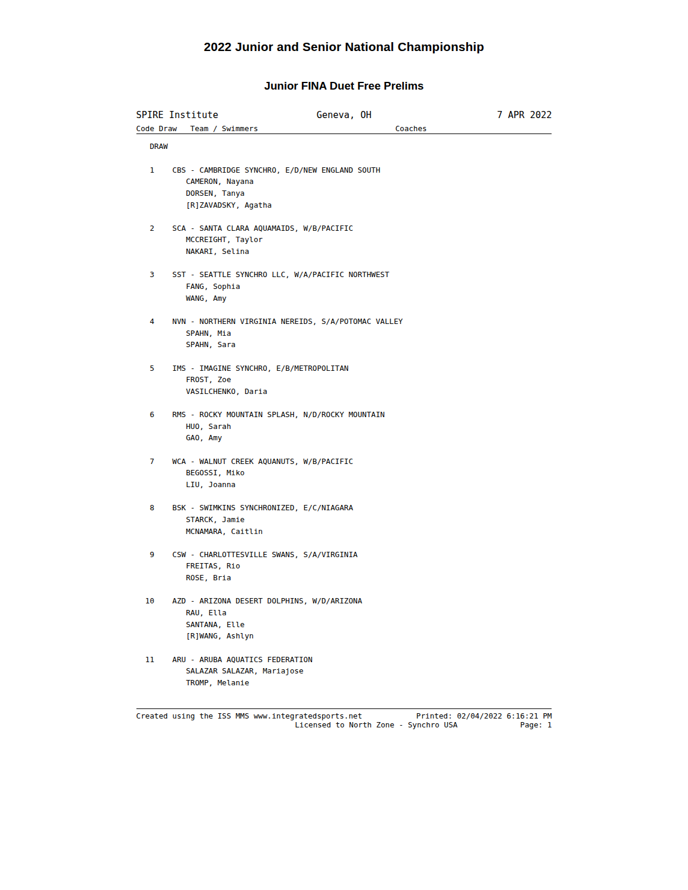2022 Junior and Senior National Championship
Junior FINA Duet Free Prelims
SPIRE Institute Geneva, OH 7 APR 2022
Code Draw Team / Swimmers Coaches
   DRAW

   1    CBS - CAMBRIDGE SYNCHRO, E/D/NEW ENGLAND SOUTH
           CAMERON, Nayana
           DORSEN, Tanya
           [R]ZAVADSKY, Agatha

   2    SCA - SANTA CLARA AQUAMAIDS, W/B/PACIFIC
           MCCREIGHT, Taylor
           NAKARI, Selina

   3    SST - SEATTLE SYNCHRO LLC, W/A/PACIFIC NORTHWEST
           FANG, Sophia
           WANG, Amy

   4    NVN - NORTHERN VIRGINIA NEREIDS, S/A/POTOMAC VALLEY
           SPAHN, Mia
           SPAHN, Sara

   5    IMS - IMAGINE SYNCHRO, E/B/METROPOLITAN
           FROST, Zoe
           VASILCHENKO, Daria

   6    RMS - ROCKY MOUNTAIN SPLASH, N/D/ROCKY MOUNTAIN
           HUO, Sarah
           GAO, Amy

   7    WCA - WALNUT CREEK AQUANUTS, W/B/PACIFIC
           BEGOSSI, Miko
           LIU, Joanna

   8    BSK - SWIMKINS SYNCHRONIZED, E/C/NIAGARA
           STARCK, Jamie
           MCNAMARA, Caitlin

   9    CSW - CHARLOTTESVILLE SWANS, S/A/VIRGINIA
           FREITAS, Rio
           ROSE, Bria

  10    AZD - ARIZONA DESERT DOLPHINS, W/D/ARIZONA
           RAU, Ella
           SANTANA, Elle
           [R]WANG, Ashlyn

  11    ARU - ARUBA AQUATICS FEDERATION
           SALAZAR SALAZAR, Mariajose
           TROMP, Melanie
Created using the ISS MMS www.integratedsports.net Printed: 02/04/2022 6:16:21 PM
Licensed to North Zone - Synchro USA Page: 1